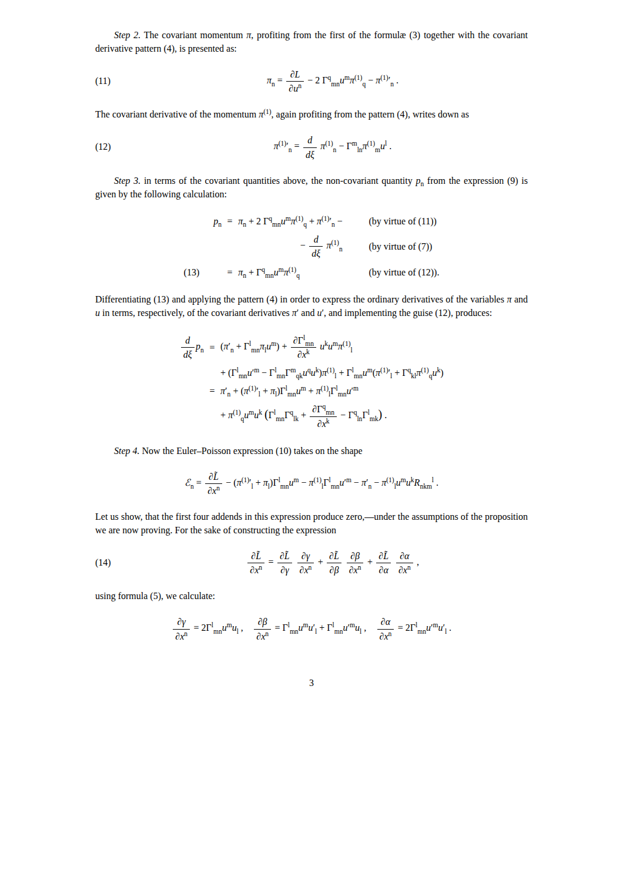Step 2. The covariant momentum π, profiting from the first of the formulæ (3) together with the covariant derivative pattern (4), is presented as:
(11)
πn = ∂L∂un − 2 Γqmnumπ(1)q − π(1)′n .
The covariant derivative of the momentum π(1), again profiting from the pattern (4), writes down as
(12)
π(1)′n = ddξ π(1)n − Γmlnπ(1)mul .
Step 3. in terms of the covariant quantities above, the non-covariant quantity pn from the expression (9) is given by the following calculation:
| | p n | = | π n + 2 Γ q mn u m π (1) q + π (1) ′ n − | (by virtue of (11)) |
| | | | − d dξ π (1) n | (by virtue of (7)) |
| (13) | | = | π n + Γ q mn u m π (1) q | (by virtue of (12)). |
Differentiating (13) and applying the pattern (4) in order to express the ordinary derivatives of the variables π and u in terms, respectively, of the covariant derivatives π′ and u′, and implementing the guise (12), produces:
| d dξ p n | = | ( π ′ n + Γ l mn π l u m ) + ∂Γ l mn ∂ x k u k u m π (1) l |
| | | + (Γ l mn u ′ m − Γ l mn Γ m qk u q u k ) π (1) l + Γ l mn u m ( π (1) ′ l + Γ q kl π (1) q u k ) |
| | = | π ′ n + ( π (1) ′ l + π l )Γ l mn u m + π (1) l Γ l mn u ′ m |
| | | + π (1) q u m u k ( Γ l mn Γ q lk + ∂Γ q mn ∂ x k − Γ q ln Γ l mk ) . |
Step 4. Now the Euler–Poisson expression (10) takes on the shape
ℰn = ∂L̃∂xn − (π(1)′l + πl)Γlmnum − π(1)lΓlmnu′m − π′n − π(1)lumukRnkml .
Let us show, that the first four addends in this expression produce zero,—under the assumptions of the proposition we are now proving. For the sake of constructing the expression
(14)
∂L̃∂xn = ∂L̃∂γ ∂γ∂xn + ∂L̃∂β ∂β∂xn + ∂L̃∂α ∂α∂xn ,
using formula (5), we calculate:
∂γ∂xn = 2Γlmnumul , ∂β∂xn = Γlmnumu′l + Γlmnu′mul , ∂α∂xn = 2Γlmnu′mu′l .
3